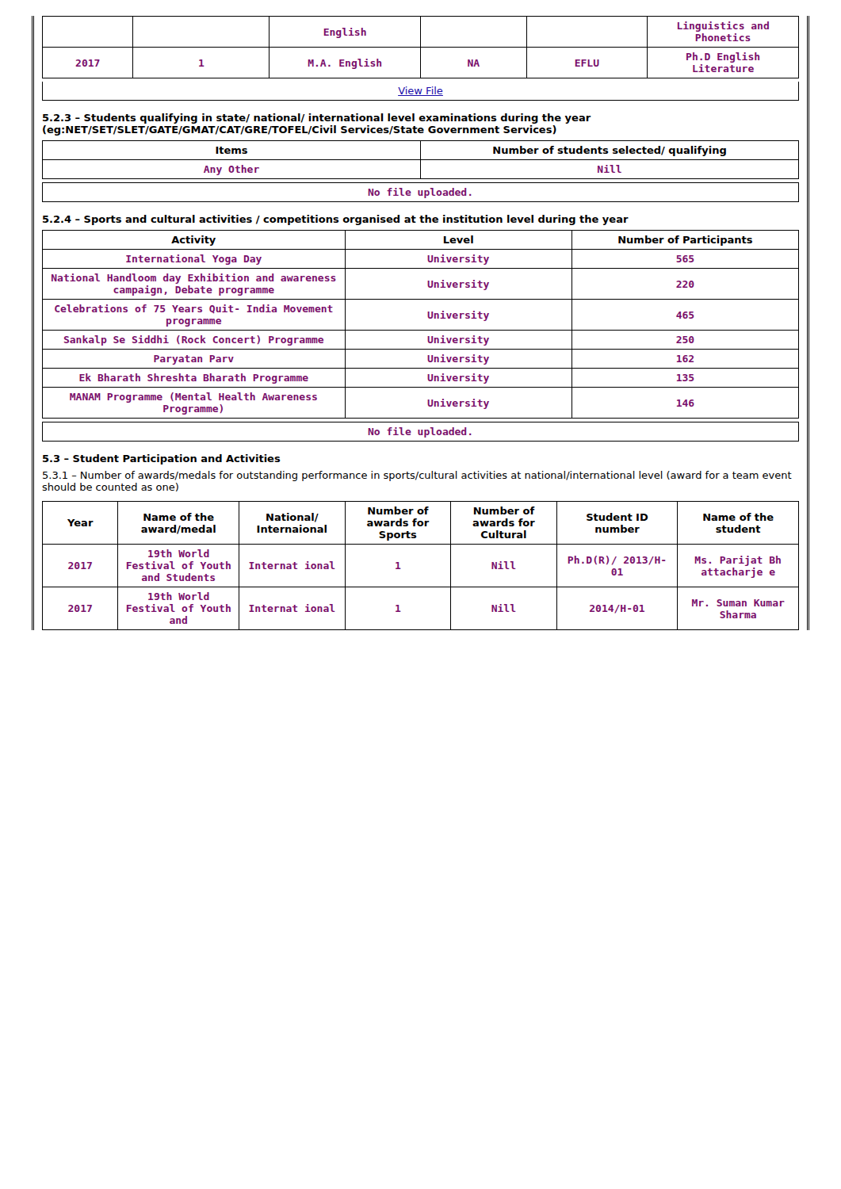| | | English | | | Linguistics and Phonetics |
| 2017 | 1 | M.A. English | NA | EFLU | Ph.D English Literature |
View File
5.2.3 – Students qualifying in state/ national/ international level examinations during the year (eg:NET/SET/SLET/GATE/GMAT/CAT/GRE/TOFEL/Civil Services/State Government Services)
| Items | Number of students selected/ qualifying |
| --- | --- |
| Any Other | Nill |
No file uploaded.
5.2.4 – Sports and cultural activities / competitions organised at the institution level during the year
| Activity | Level | Number of Participants |
| --- | --- | --- |
| International Yoga Day | University | 565 |
| National Handloom day Exhibition and awareness campaign, Debate programme | University | 220 |
| Celebrations of 75 Years Quit- India Movement programme | University | 465 |
| Sankalp Se Siddhi (Rock Concert) Programme | University | 250 |
| Paryatan Parv | University | 162 |
| Ek Bharath Shreshta Bharath Programme | University | 135 |
| MANAM Programme (Mental Health Awareness Programme) | University | 146 |
No file uploaded.
5.3 – Student Participation and Activities
5.3.1 – Number of awards/medals for outstanding performance in sports/cultural activities at national/international level (award for a team event should be counted as one)
| Year | Name of the award/medal | National/ Internaional | Number of awards for Sports | Number of awards for Cultural | Student ID number | Name of the student |
| --- | --- | --- | --- | --- | --- | --- |
| 2017 | 19th World Festival of Youth and Students | Internat ional | 1 | Nill | Ph.D(R)/ 2013/H-01 | Ms. Parijat Bh attacharje e |
| 2017 | 19th World Festival of Youth and | Internat ional | 1 | Nill | 2014/H-01 | Mr. Suman Kumar Sharma |